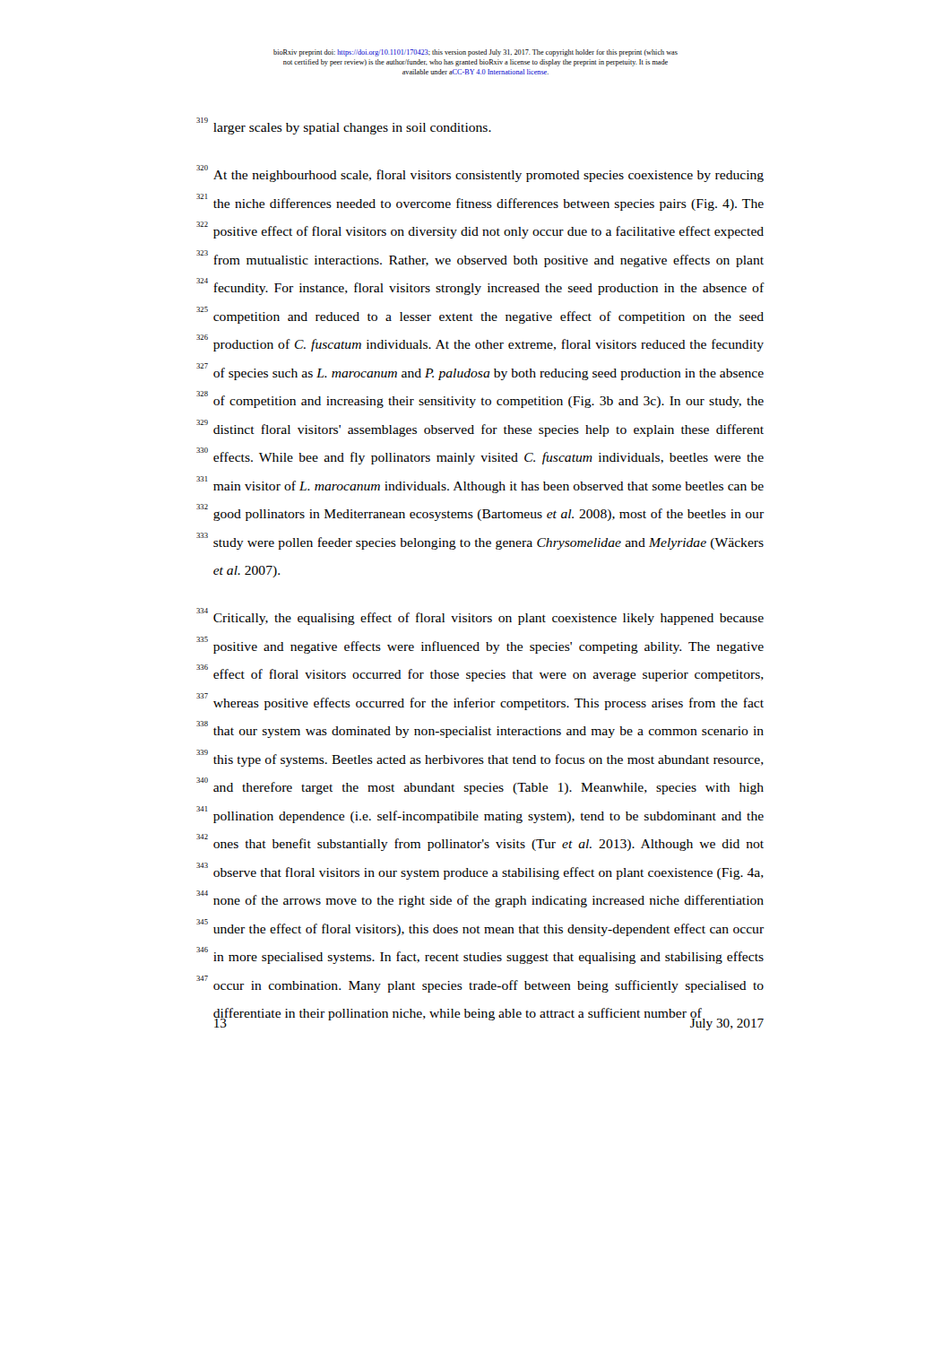bioRxiv preprint doi: https://doi.org/10.1101/170423; this version posted July 31, 2017. The copyright holder for this preprint (which was
not certified by peer review) is the author/funder, who has granted bioRxiv a license to display the preprint in perpetuity. It is made
available under aCC-BY 4.0 International license.
319
larger scales by spatial changes in soil conditions.
320321322323324325326327328329330331332333
At the neighbourhood scale, floral visitors consistently promoted species coexistence by reducing the niche differences needed to overcome fitness differences between species pairs (Fig. 4). The positive effect of floral visitors on diversity did not only occur due to a facilitative effect expected from mutualistic interactions. Rather, we observed both positive and negative effects on plant fecundity. For instance, floral visitors strongly increased the seed production in the absence of competition and reduced to a lesser extent the negative effect of competition on the seed production of C. fuscatum individuals. At the other extreme, floral visitors reduced the fecundity of species such as L. marocanum and P. paludosa by both reducing seed production in the absence of competition and increasing their sensitivity to competition (Fig. 3b and 3c). In our study, the distinct floral visitors' assemblages observed for these species help to explain these different effects. While bee and fly pollinators mainly visited C. fuscatum individuals, beetles were the main visitor of L. marocanum individuals. Although it has been observed that some beetles can be good pollinators in Mediterranean ecosystems (Bartomeus et al. 2008), most of the beetles in our study were pollen feeder species belonging to the genera Chrysomelidae and Melyridae (Wäckers et al. 2007).
334335336337338339340341342343344345346347
Critically, the equalising effect of floral visitors on plant coexistence likely happened because positive and negative effects were influenced by the species' competing ability. The negative effect of floral visitors occurred for those species that were on average superior competitors, whereas positive effects occurred for the inferior competitors. This process arises from the fact that our system was dominated by non-specialist interactions and may be a common scenario in this type of systems. Beetles acted as herbivores that tend to focus on the most abundant resource, and therefore target the most abundant species (Table 1). Meanwhile, species with high pollination dependence (i.e. self-incompatibile mating system), tend to be subdominant and the ones that benefit substantially from pollinator's visits (Tur et al. 2013). Although we did not observe that floral visitors in our system produce a stabilising effect on plant coexistence (Fig. 4a, none of the arrows move to the right side of the graph indicating increased niche differentiation under the effect of floral visitors), this does not mean that this density-dependent effect can occur in more specialised systems. In fact, recent studies suggest that equalising and stabilising effects occur in combination. Many plant species trade-off between being sufficiently specialised to differentiate in their pollination niche, while being able to attract a sufficient number of
13
July 30, 2017